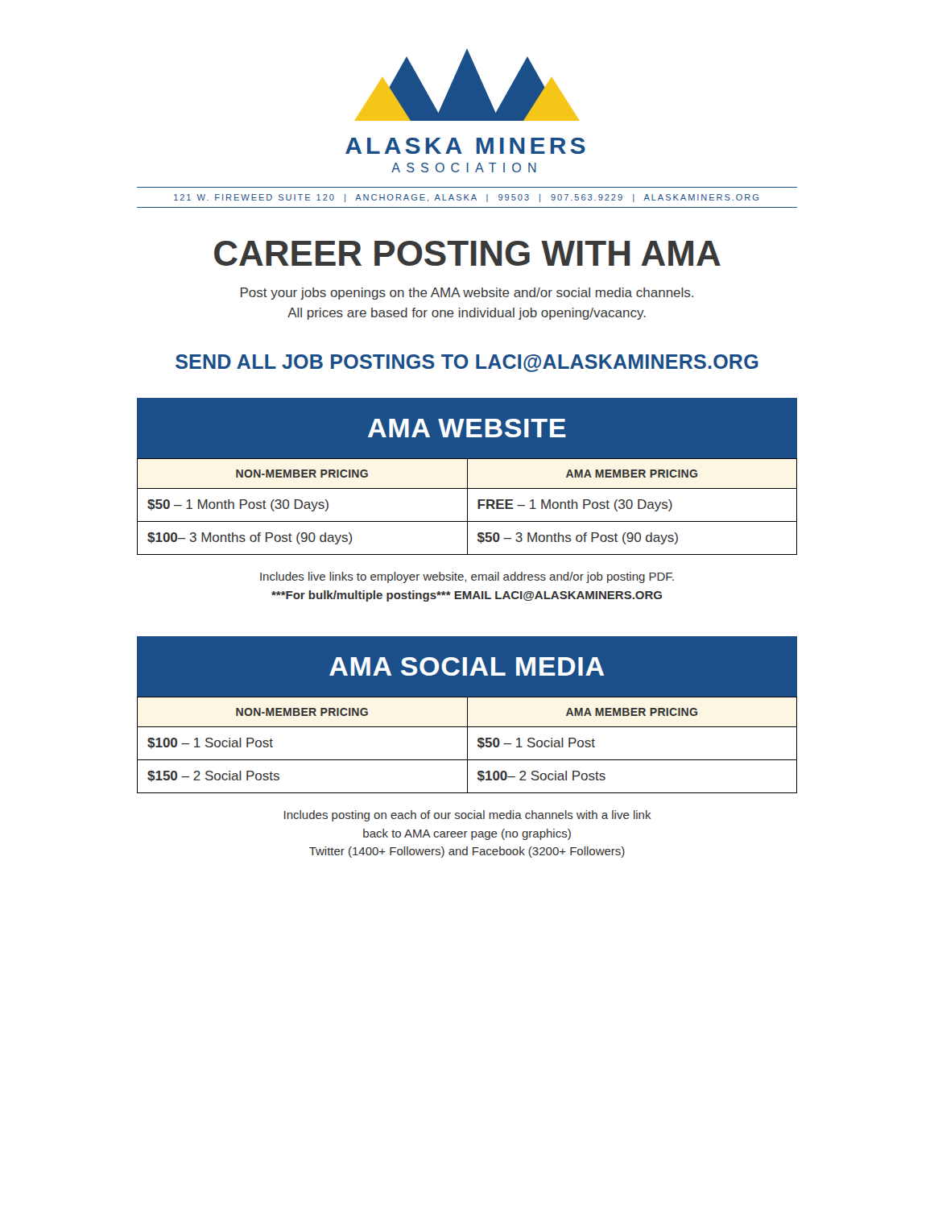ALASKA MINERS
ASSOCIATION
121 W. Fireweed Suite 120 | Anchorage, Alaska | 99503 | 907.563.9229 | alaskaminers.org
CAREER POSTING WITH AMA
Post your jobs openings on the AMA website and/or social media channels.
All prices are based for one individual job opening/vacancy.
SEND ALL JOB POSTINGS TO LACI@ALASKAMINERS.ORG
AMA WEBSITE
| Non-Member Pricing | AMA Member Pricing |
| --- | --- |
| $50 – 1 Month Post (30 Days) | FREE – 1 Month Post (30 Days) |
| $100 – 3 Months of Post (90 days) | $50 – 3 Months of Post (90 days) |
Includes live links to employer website, email address and/or job posting PDF.
***For bulk/multiple postings*** EMAIL LACI@ALASKAMINERS.ORG
AMA SOCIAL MEDIA
| Non-Member Pricing | AMA Member Pricing |
| --- | --- |
| $100 – 1 Social Post | $50 – 1 Social Post |
| $150 – 2 Social Posts | $100 – 2 Social Posts |
Includes posting on each of our social media channels with a live link
back to AMA career page (no graphics)
Twitter (1400+ Followers) and Facebook (3200+ Followers)